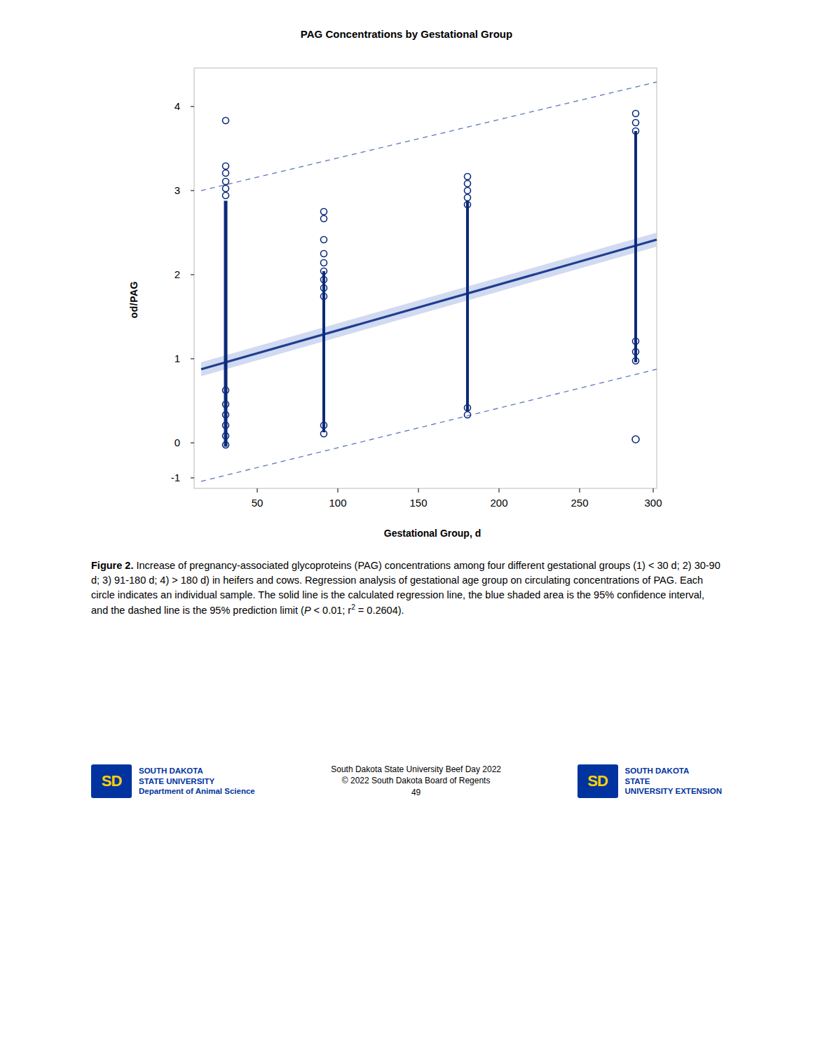PAG Concentrations by Gestational Group
od/PAG
4 3 2 1 0 -1 50 100 150 200 250 300
Gestational Group, d
Figure 2. Increase of pregnancy-associated glycoproteins (PAG) concentrations among four different gestational groups (1) < 30 d; 2) 30-90 d; 3) 91-180 d; 4) > 180 d) in heifers and cows. Regression analysis of gestational age group on circulating concentrations of PAG. Each circle indicates an individual sample. The solid line is the calculated regression line, the blue shaded area is the 95% confidence interval, and the dashed line is the 95% prediction limit (P < 0.01; r2 = 0.2604).
SD
South Dakota
State University
Department of Animal Science
South Dakota State University Beef Day 2022
© 2022 South Dakota Board of Regents
49
SD
South Dakota
State
University Extension